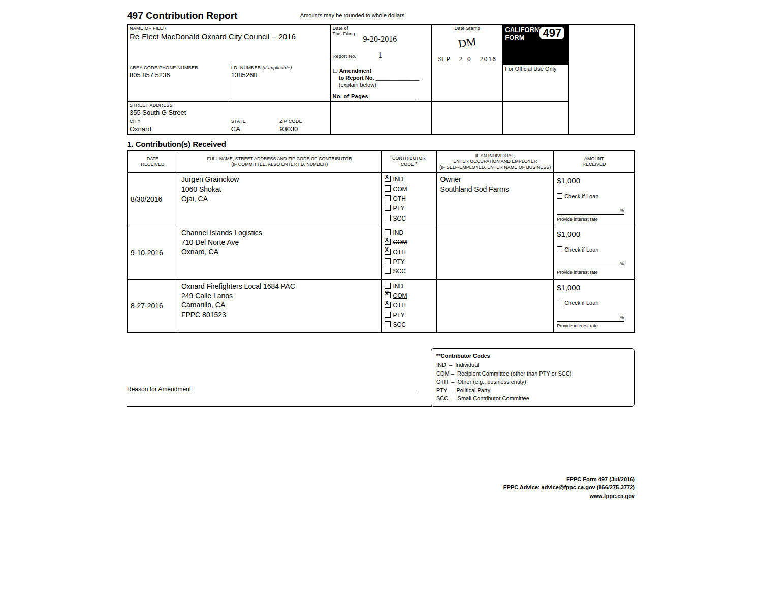497 Contribution Report
Amounts may be rounded to whole dollars.
| NAME OF FILER Re-Elect MacDonald Oxnard City Council -- 2016 | Date of This Filing 9-20-2016 Report No. 1 ☐ Amendment to Report No. ______________ (explain below) No. of Pages | Date Stamp DM SEP 2 0 2016 | CALIFORNIA FORM 497 |
| AREA CODE/PHONE NUMBER 805 857 5236 | I.D. NUMBER (if applicable) 1385268 | For Official Use Only |
| STREET ADDRESS 355 South G Street | | | |
| CITY Oxnard | / STATE CA / ZIP CODE 93030 / |
1. Contribution(s) Received
| DATE RECEIVED | FULL NAME, STREET ADDRESS AND ZIP CODE OF CONTRIBUTOR (IF COMMITTEE, ALSO ENTER I.D. NUMBER) | CONTRIBUTOR CODE * | IF AN INDIVIDUAL, ENTER OCCUPATION AND EMPLOYER (IF SELF-EMPLOYED, ENTER NAME OF BUSINESS) | AMOUNT RECEIVED |
| --- | --- | --- | --- | --- |
| 8/30/2016 | Jurgen Gramckow 1060 Shokat Ojai, CA | IND COM OTH PTY SCC | Owner Southland Sod Farms | $1,000 Check if Loan % Provide interest rate |
| 9-10-2016 | Channel Islands Logistics 710 Del Norte Ave Oxnard, CA | IND COM OTH PTY SCC | | $1,000 Check if Loan % Provide interest rate |
| 8-27-2016 | Oxnard Firefighters Local 1684 PAC 249 Calle Larios Camarillo, CA FPPC 801523 | IND COM OTH PTY SCC | | $1,000 Check if Loan % Provide interest rate |
**Contributor Codes
IND – Individual
COM – Recipient Committee (other than PTY or SCC)
OTH – Other (e.g., business entity)
PTY – Political Party
SCC – Small Contributor Committee
Reason for Amendment:
FPPC Form 497 (Jul/2016)
FPPC Advice: advice@fppc.ca.gov (866/275-3772)
www.fppc.ca.gov